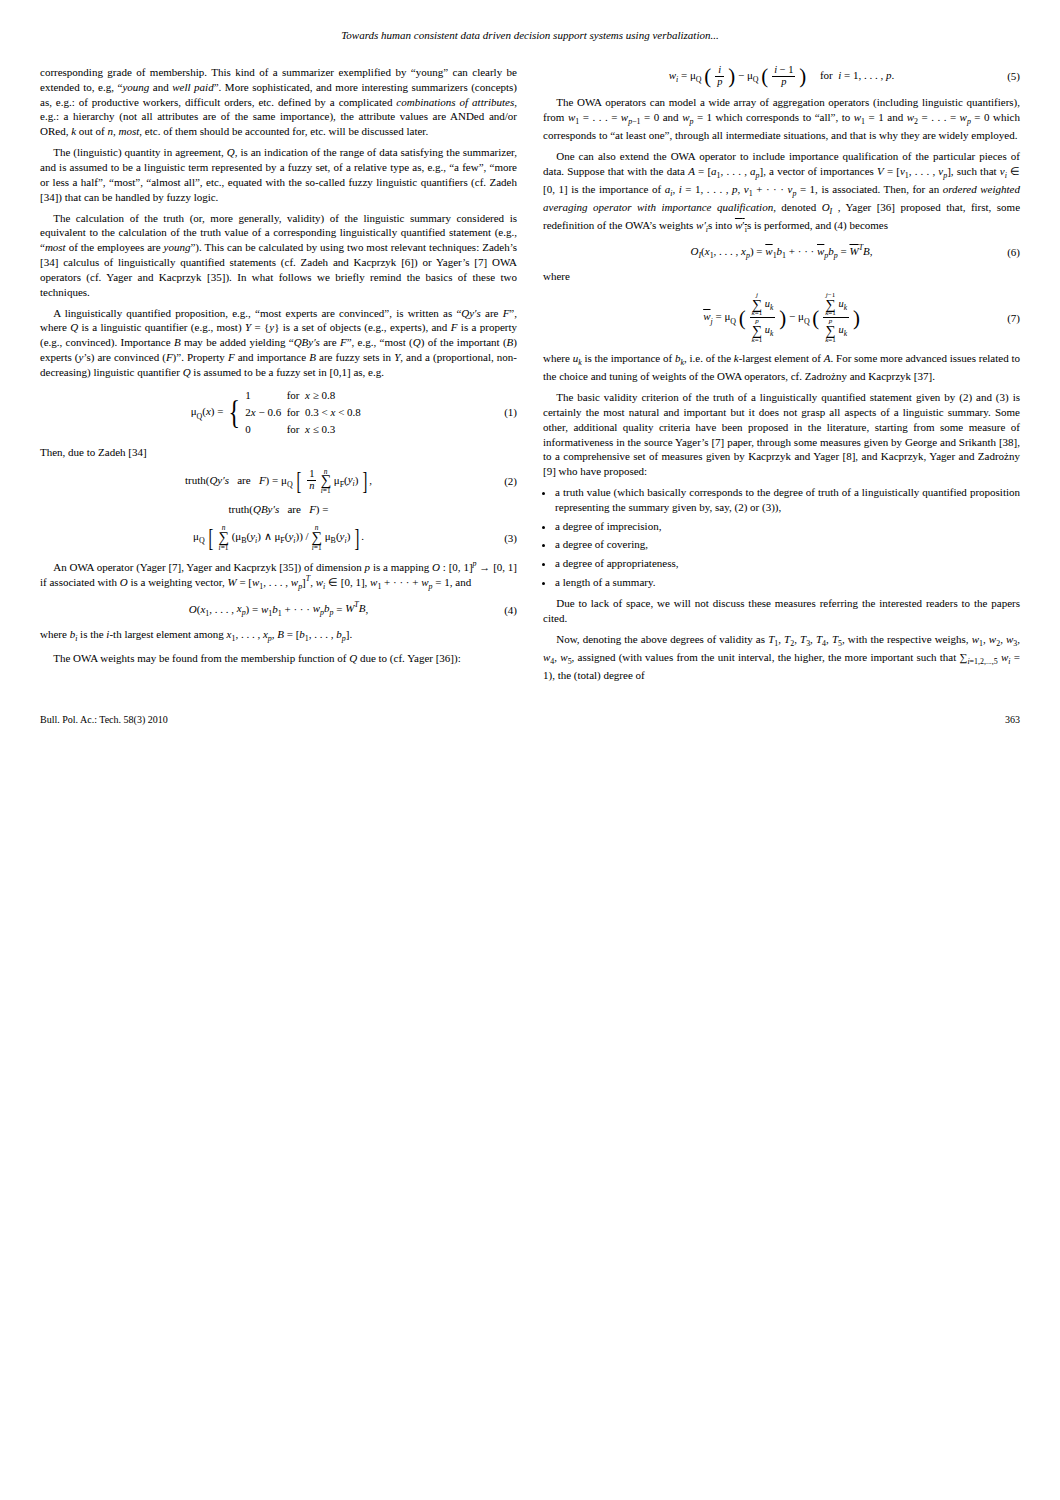Towards human consistent data driven decision support systems using verbalization...
corresponding grade of membership. This kind of a summarizer exemplified by “young” can clearly be extended to, e.g, “young and well paid”. More sophisticated, and more interesting summarizers (concepts) as, e.g.: of productive workers, difficult orders, etc. defined by a complicated combinations of attributes, e.g.: a hierarchy (not all attributes are of the same importance), the attribute values are ANDed and/or ORed, k out of n, most, etc. of them should be accounted for, etc. will be discussed later.
The (linguistic) quantity in agreement, Q, is an indication of the range of data satisfying the summarizer, and is assumed to be a linguistic term represented by a fuzzy set, of a relative type as, e.g., “a few”, “more or less a half”, “most”, “almost all”, etc., equated with the so-called fuzzy linguistic quantifiers (cf. Zadeh [34]) that can be handled by fuzzy logic.
The calculation of the truth (or, more generally, validity) of the linguistic summary considered is equivalent to the calculation of the truth value of a corresponding linguistically quantified statement (e.g., “most of the employees are young”). This can be calculated by using two most relevant techniques: Zadeh’s [34] calculus of linguistically quantified statements (cf. Zadeh and Kacprzyk [6]) or Yager’s [7] OWA operators (cf. Yager and Kacprzyk [35]). In what follows we briefly remind the basics of these two techniques.
A linguistically quantified proposition, e.g., “most experts are convinced”, is written as “Qy′s are F”, where Q is a linguistic quantifier (e.g., most) Y = {y} is a set of objects (e.g., experts), and F is a property (e.g., convinced). Importance B may be added yielding “QBy′s are F”, e.g., “most (Q) of the important (B) experts (y’s) are convinced (F)”. Property F and importance B are fuzzy sets in Y, and a (proportional, non-decreasing) linguistic quantifier Q is assumed to be a fuzzy set in [0,1] as, e.g.
μQ(x) = {
| 1 | for | x ≥ 0.8 |
| 2 x − 0.6 | for | 0.3 < x < 0.8 |
| 0 | for | x ≤ 0.3 |
(1)
Then, due to Zadeh [34]
truth(Qy′s are F) = μQ [ 1 n n∑i=1 μF(yi) ], (2)
truth(QBy′s are F) =
μQ [ n∑i=1 (μB(yi) ∧ μF(yi)) / n∑i=1 μB(yi) ]. (3)
An OWA operator (Yager [7], Yager and Kacprzyk [35]) of dimension p is a mapping O : [0, 1]p → [0, 1] if associated with O is a weighting vector, W = [w1, . . . , wp]T, wi ∈ [0, 1], w1 + · · · + wp = 1, and
O(x1, . . . , xp) = w1b1 + · · · wpbp = WTB, (4)
where bi is the i-th largest element among x1, . . . , xp, B = [b1, . . . , bp].
The OWA weights may be found from the membership function of Q due to (cf. Yager [36]):
wi = μQ ( ip ) − μQ ( i − 1 p ) for i = 1, . . . , p. (5)
The OWA operators can model a wide array of aggregation operators (including linguistic quantifiers), from w1 = . . . = wp−1 = 0 and wp = 1 which corresponds to “all”, to w1 = 1 and w2 = . . . = wp = 0 which corresponds to “at least one”, through all intermediate situations, and that is why they are widely employed.
One can also extend the OWA operator to include importance qualification of the particular pieces of data. Suppose that with the data A = [a1, . . . , ap], a vector of importances V = [v1, . . . , vp], such that vi ∈ [0, 1] is the importance of ai, i = 1, . . . , p, v1 + · · · vp = 1, is associated. Then, for an ordered weighted averaging operator with importance qualification, denoted OI , Yager [36] proposed that, first, some redefinition of the OWA’s weights w′is into w′is is performed, and (4) becomes
OI(x1, . . . , xp) = w1b1 + · · · wpbp = WTB, (6)
where
wj = μQ ( j∑k=1 uk p∑k=1 uk ) − μQ ( j−1∑k=1 uk p∑k=1 uk ) (7)
where uk is the importance of bk, i.e. of the k-largest element of A. For some more advanced issues related to the choice and tuning of weights of the OWA operators, cf. Zadrożny and Kacprzyk [37].
The basic validity criterion of the truth of a linguistically quantified statement given by (2) and (3) is certainly the most natural and important but it does not grasp all aspects of a linguistic summary. Some other, additional quality criteria have been proposed in the literature, starting from some measure of informativeness in the source Yager’s [7] paper, through some measures given by George and Srikanth [38], to a comprehensive set of measures given by Kacprzyk and Yager [8], and Kacprzyk, Yager and Zadrożny [9] who have proposed:
a truth value (which basically corresponds to the degree of truth of a linguistically quantified proposition representing the summary given by, say, (2) or (3)),
a degree of imprecision,
a degree of covering,
a degree of appropriateness,
a length of a summary.
Due to lack of space, we will not discuss these measures referring the interested readers to the papers cited.
Now, denoting the above degrees of validity as T1, T2, T3, T4, T5, with the respective weighs, w1, w2, w3, w4, w5, assigned (with values from the unit interval, the higher, the more important such that ∑i=1,2,...,5 wi = 1), the (total) degree of
Bull. Pol. Ac.: Tech. 58(3) 2010 363